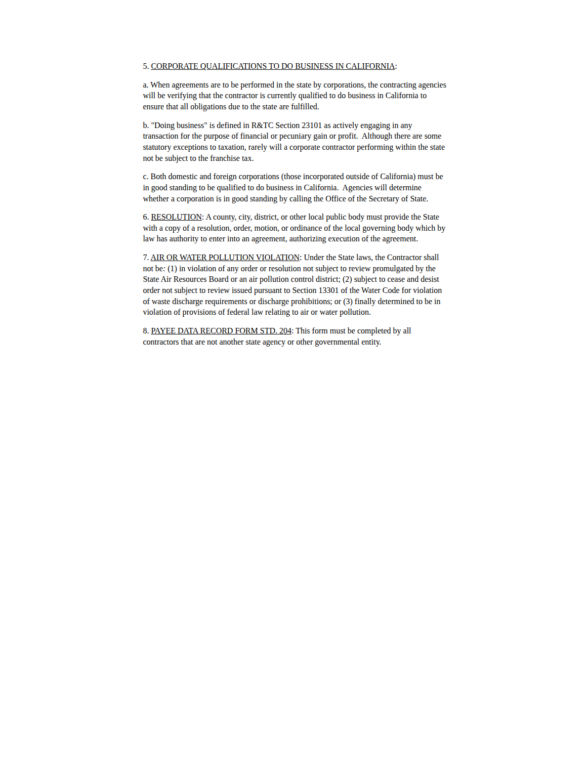5. CORPORATE QUALIFICATIONS TO DO BUSINESS IN CALIFORNIA:
a. When agreements are to be performed in the state by corporations, the contracting agencies will be verifying that the contractor is currently qualified to do business in California to ensure that all obligations due to the state are fulfilled.
b. "Doing business" is defined in R&TC Section 23101 as actively engaging in any transaction for the purpose of financial or pecuniary gain or profit. Although there are some statutory exceptions to taxation, rarely will a corporate contractor performing within the state not be subject to the franchise tax.
c. Both domestic and foreign corporations (those incorporated outside of California) must be in good standing to be qualified to do business in California. Agencies will determine whether a corporation is in good standing by calling the Office of the Secretary of State.
6. RESOLUTION: A county, city, district, or other local public body must provide the State with a copy of a resolution, order, motion, or ordinance of the local governing body which by law has authority to enter into an agreement, authorizing execution of the agreement.
7. AIR OR WATER POLLUTION VIOLATION: Under the State laws, the Contractor shall not be: (1) in violation of any order or resolution not subject to review promulgated by the State Air Resources Board or an air pollution control district; (2) subject to cease and desist order not subject to review issued pursuant to Section 13301 of the Water Code for violation of waste discharge requirements or discharge prohibitions; or (3) finally determined to be in violation of provisions of federal law relating to air or water pollution.
8. PAYEE DATA RECORD FORM STD. 204: This form must be completed by all contractors that are not another state agency or other governmental entity.